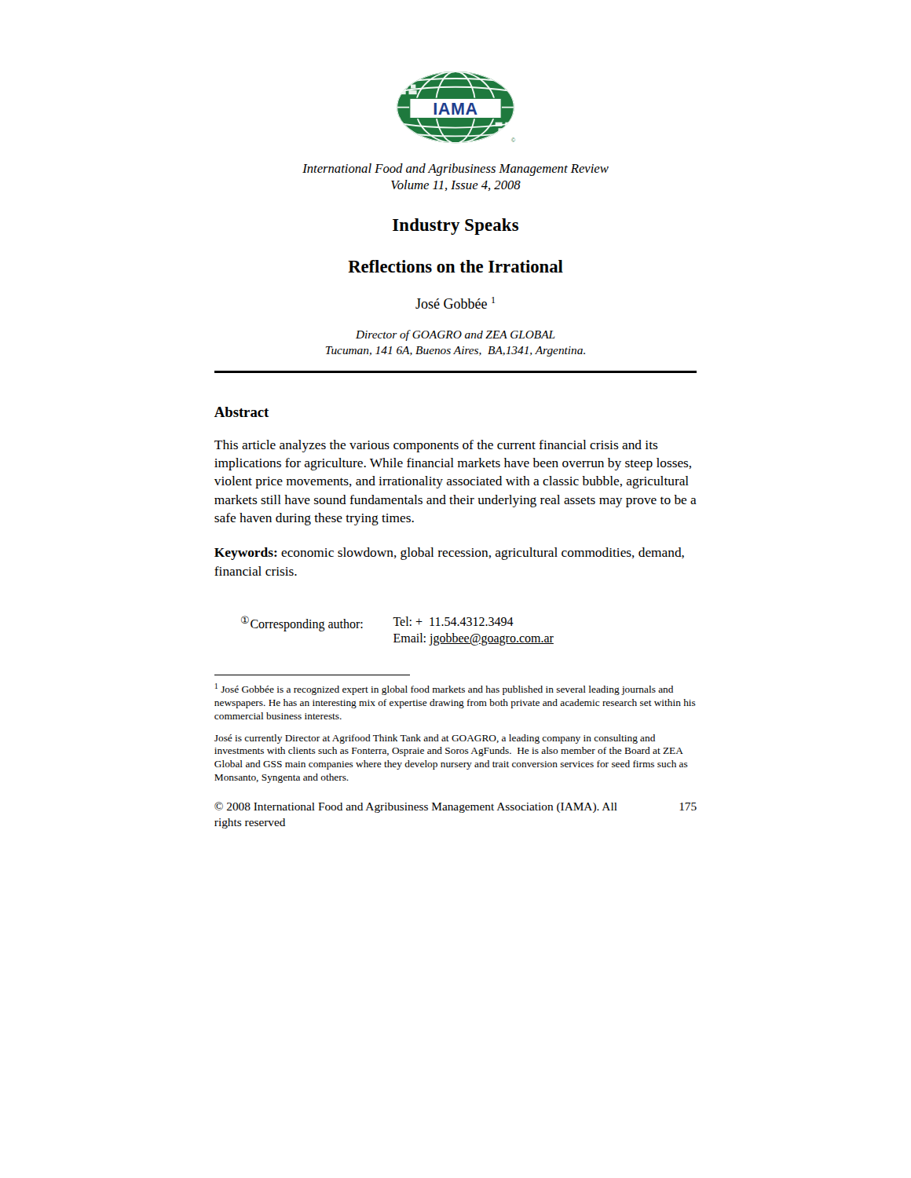IAMA ©
International Food and Agribusiness Management Review
Volume 11, Issue 4, 2008
Industry Speaks
Reflections on the Irrational
José Gobbée 1
Director of GOAGRO and ZEA GLOBAL
Tucuman, 141 6A, Buenos Aires, BA,1341, Argentina.
Abstract
This article analyzes the various components of the current financial crisis and its implications for agriculture. While financial markets have been overrun by steep losses, violent price movements, and irrationality associated with a classic bubble, agricultural markets still have sound fundamentals and their underlying real assets may prove to be a safe haven during these trying times.
Keywords: economic slowdown, global recession, agricultural commodities, demand, financial crisis.
①Corresponding author:
Tel: + 11.54.4312.3494
Email: jgobbee@goagro.com.ar
1 José Gobbée is a recognized expert in global food markets and has published in several leading journals and newspapers. He has an interesting mix of expertise drawing from both private and academic research set within his commercial business interests.
José is currently Director at Agrifood Think Tank and at GOAGRO, a leading company in consulting and investments with clients such as Fonterra, Ospraie and Soros AgFunds. He is also member of the Board at ZEA Global and GSS main companies where they develop nursery and trait conversion services for seed firms such as Monsanto, Syngenta and others.
© 2008 International Food and Agribusiness Management Association (IAMA). All rights reserved
175